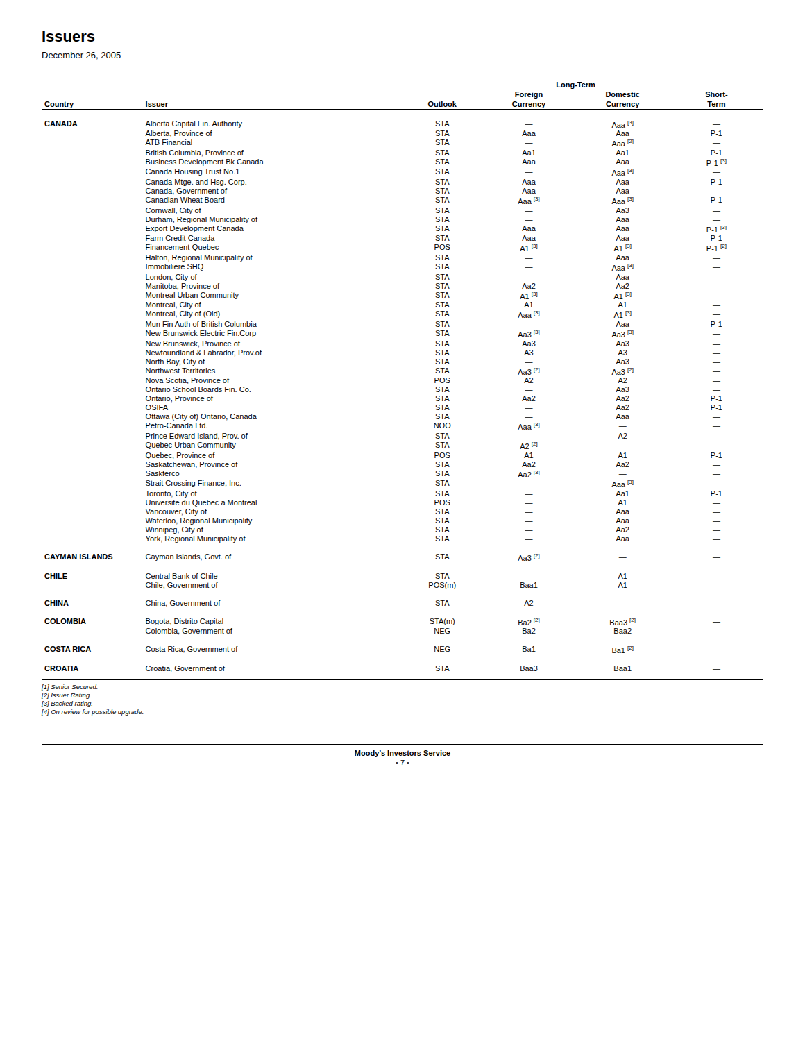Issuers
December 26, 2005
| | | | Long-Term | |
| --- | --- | --- | --- | --- |
| | | | Foreign | Domestic | Short- |
| Country | Issuer | Outlook | Currency | Currency | Term |
| CANADA | Alberta Capital Fin. Authority | STA | — | Aaa [3] | — |
| | Alberta, Province of | STA | Aaa | Aaa | P-1 |
| | ATB Financial | STA | — | Aaa [2] | — |
| | British Columbia, Province of | STA | Aa1 | Aa1 | P-1 |
| | Business Development Bk Canada | STA | Aaa | Aaa | P-1 [3] |
| | Canada Housing Trust No.1 | STA | — | Aaa [3] | — |
| | Canada Mtge. and Hsg. Corp. | STA | Aaa | Aaa | P-1 |
| | Canada, Government of | STA | Aaa | Aaa | — |
| | Canadian Wheat Board | STA | Aaa [3] | Aaa [3] | P-1 |
| | Cornwall, City of | STA | — | Aa3 | — |
| | Durham, Regional Municipality of | STA | — | Aaa | — |
| | Export Development Canada | STA | Aaa | Aaa | P-1 [3] |
| | Farm Credit Canada | STA | Aaa | Aaa | P-1 |
| | Financement-Quebec | POS | A1 [3] | A1 [3] | P-1 [2] |
| | Halton, Regional Municipality of | STA | — | Aaa | — |
| | Immobiliere SHQ | STA | — | Aaa [3] | — |
| | London, City of | STA | — | Aaa | — |
| | Manitoba, Province of | STA | Aa2 | Aa2 | — |
| | Montreal Urban Community | STA | A1 [3] | A1 [3] | — |
| | Montreal, City of | STA | A1 | A1 | — |
| | Montreal, City of (Old) | STA | Aaa [3] | A1 [3] | — |
| | Mun Fin Auth of British Columbia | STA | — | Aaa | P-1 |
| | New Brunswick Electric Fin.Corp | STA | Aa3 [3] | Aa3 [3] | — |
| | New Brunswick, Province of | STA | Aa3 | Aa3 | — |
| | Newfoundland & Labrador, Prov.of | STA | A3 | A3 | — |
| | North Bay, City of | STA | — | Aa3 | — |
| | Northwest Territories | STA | Aa3 [2] | Aa3 [2] | — |
| | Nova Scotia, Province of | POS | A2 | A2 | — |
| | Ontario School Boards Fin. Co. | STA | — | Aa3 | — |
| | Ontario, Province of | STA | Aa2 | Aa2 | P-1 |
| | OSIFA | STA | — | Aa2 | P-1 |
| | Ottawa (City of) Ontario, Canada | STA | — | Aaa | — |
| | Petro-Canada Ltd. | NOO | Aaa [3] | — | — |
| | Prince Edward Island, Prov. of | STA | — | A2 | — |
| | Quebec Urban Community | STA | A2 [2] | — | — |
| | Quebec, Province of | POS | A1 | A1 | P-1 |
| | Saskatchewan, Province of | STA | Aa2 | Aa2 | — |
| | Saskferco | STA | Aa2 [3] | — | — |
| | Strait Crossing Finance, Inc. | STA | — | Aaa [3] | — |
| | Toronto, City of | STA | — | Aa1 | P-1 |
| | Universite du Quebec a Montreal | POS | — | A1 | — |
| | Vancouver, City of | STA | — | Aaa | — |
| | Waterloo, Regional Municipality | STA | — | Aaa | — |
| | Winnipeg, City of | STA | — | Aa2 | — |
| | York, Regional Municipality of | STA | — | Aaa | — |
| CAYMAN ISLANDS | Cayman Islands, Govt. of | STA | Aa3 [2] | — | — |
| CHILE | Central Bank of Chile | STA | — | A1 | — |
| | Chile, Government of | POS(m) | Baa1 | A1 | — |
| CHINA | China, Government of | STA | A2 | — | — |
| COLOMBIA | Bogota, Distrito Capital | STA(m) | Ba2 [2] | Baa3 [2] | — |
| | Colombia, Government of | NEG | Ba2 | Baa2 | — |
| COSTA RICA | Costa Rica, Government of | NEG | Ba1 | Ba1 [2] | — |
| CROATIA | Croatia, Government of | STA | Baa3 | Baa1 | — |
[1] Senior Secured.
[2] Issuer Rating.
[3] Backed rating.
[4] On review for possible upgrade.
Moody’s Investors Service
• 7 •